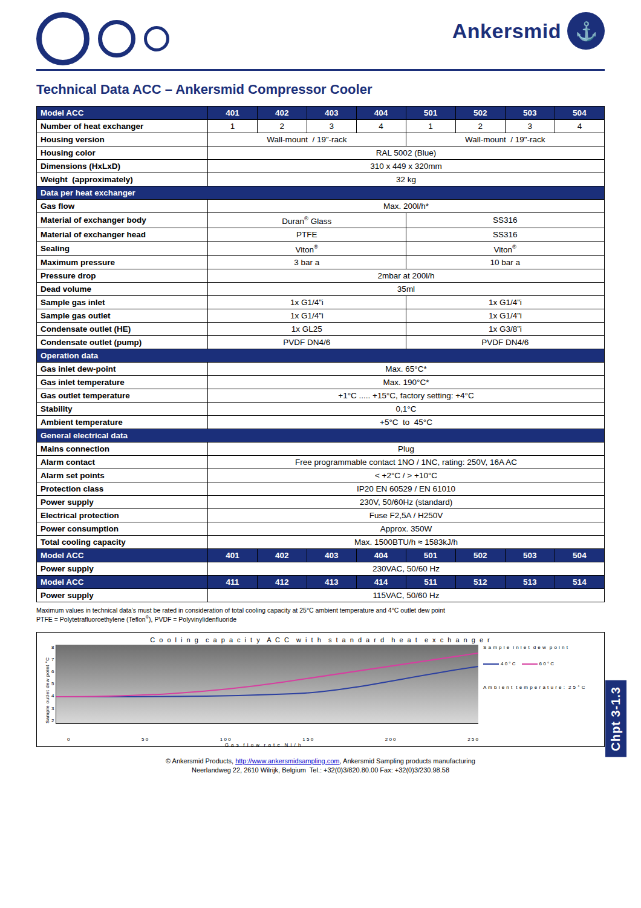Ankersmid ⚓
Technical Data ACC – Ankersmid Compressor Cooler
| Model ACC | 401 | 402 | 403 | 404 | 501 | 502 | 503 | 504 |
| Number of heat exchanger | 1 | 2 | 3 | 4 | 1 | 2 | 3 | 4 |
| Housing version | Wall-mount / 19”-rack | Wall-mount / 19"-rack |
| Housing color | RAL 5002 (Blue) |
| Dimensions (HxLxD) | 310 x 449 x 320mm |
| Weight (approximately) | 32 kg |
| Data per heat exchanger |
| Gas flow | Max. 200l/h* |
| Material of exchanger body | Duran ® Glass | SS316 |
| Material of exchanger head | PTFE | SS316 |
| Sealing | Viton ® | Viton ® |
| Maximum pressure | 3 bar a | 10 bar a |
| Pressure drop | 2mbar at 200l/h |
| Dead volume | 35ml |
| Sample gas inlet | 1x G1/4”i | 1x G1/4”i |
| Sample gas outlet | 1x G1/4”i | 1x G1/4”i |
| Condensate outlet (HE) | 1x GL25 | 1x G3/8”i |
| Condensate outlet (pump) | PVDF DN4/6 | PVDF DN4/6 |
| Operation data |
| Gas inlet dew-point | Max. 65°C* |
| Gas inlet temperature | Max. 190°C* |
| Gas outlet temperature | +1°C ..... +15°C, factory setting: +4°C |
| Stability | 0,1°C |
| Ambient temperature | +5°C to 45°C |
| General electrical data |
| Mains connection | Plug |
| Alarm contact | Free programmable contact 1NO / 1NC, rating: 250V, 16A AC |
| Alarm set points | < +2°C / > +10°C |
| Protection class | IP20 EN 60529 / EN 61010 |
| Power supply | 230V, 50/60Hz (standard) |
| Electrical protection | Fuse F2,5A / H250V |
| Power consumption | Approx. 350W |
| Total cooling capacity | Max. 1500BTU/h ≈ 1583kJ/h |
| Model ACC | 401 | 402 | 403 | 404 | 501 | 502 | 503 | 504 |
| Power supply | 230VAC, 50/60 Hz |
| Model ACC | 411 | 412 | 413 | 414 | 511 | 512 | 513 | 514 |
| Power supply | 115VAC, 50/60 Hz |
Maximum values in technical data’s must be rated in consideration of total cooling capacity at 25°C ambient temperature and 4°C outlet dew point
PTFE = Polytetrafluoroethylene (Teflon®), PVDF = Polyvinylidenfluoride
C o o l i n g c a p a c i t y A C C w i t h s t a n d a r d h e a t e x c h a n g e r
Sample outlet dew point °C
8765432
S a m p l e i n l e t d e w p o i n t
4 0 ° C 6 0 ° C
A m b i e n t t e m p e r a t u r e : 2 5 ° C
05 01 0 01 5 02 0 02 5 0
G a s f l o w r a t e N l / h
Chpt 3-1.3
© Ankersmid Products, http://www.ankersmidsampling.com, Ankersmid Sampling products manufacturing
Neerlandweg 22, 2610 Wilrijk, Belgium Tel.: +32(0)3/820.80.00 Fax: +32(0)3/230.98.58